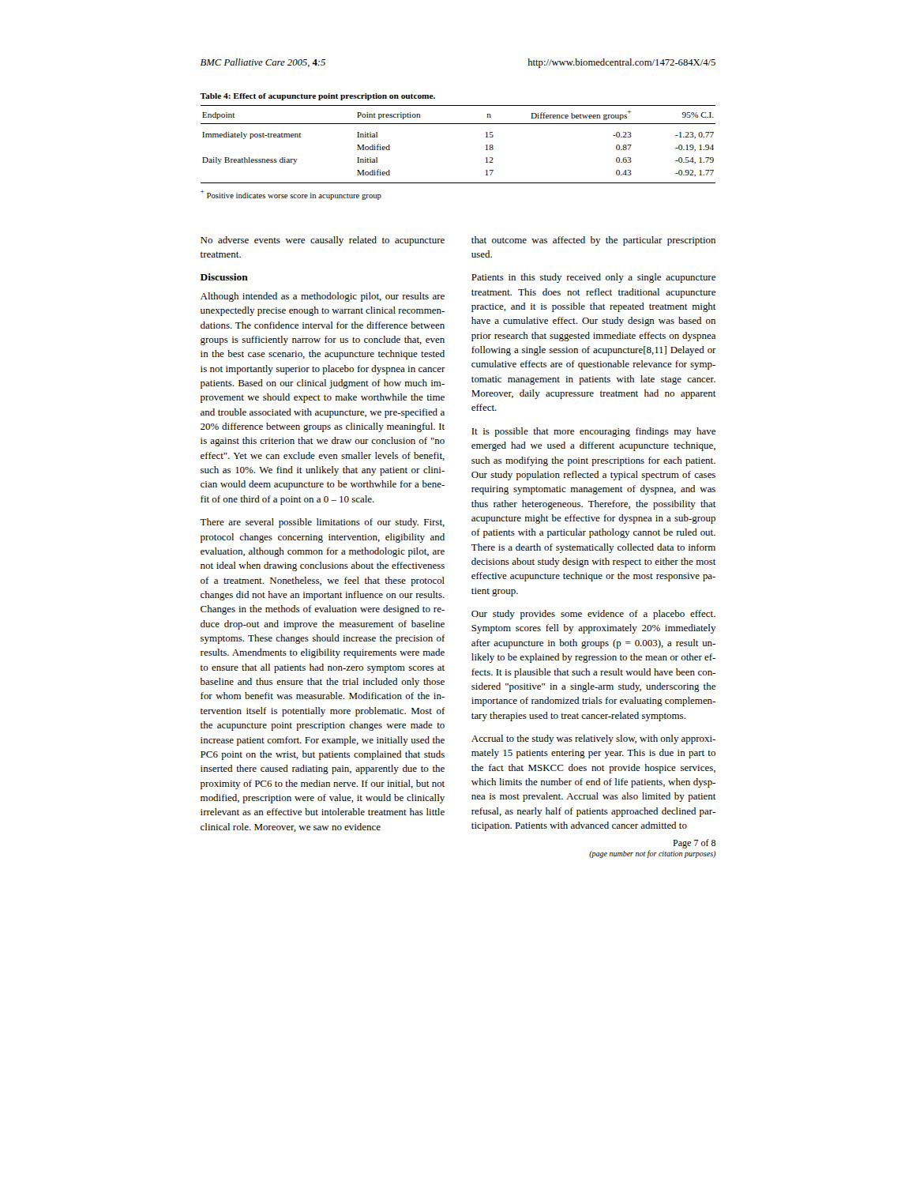BMC Palliative Care 2005, 4:5
http://www.biomedcentral.com/1472-684X/4/5
Table 4: Effect of acupuncture point prescription on outcome.
| Endpoint | Point prescription | n | Difference between groups + | 95% C.I. |
| --- | --- | --- | --- | --- |
| Immediately post-treatment | Initial | 15 | -0.23 | -1.23, 0.77 |
| | Modified | 18 | 0.87 | -0.19, 1.94 |
| Daily Breathlessness diary | Initial | 12 | 0.63 | -0.54, 1.79 |
| | Modified | 17 | 0.43 | -0.92, 1.77 |
+ Positive indicates worse score in acupuncture group
No adverse events were causally related to acupuncture treatment.
Discussion
Although intended as a methodologic pilot, our results are unexpectedly precise enough to warrant clinical recommendations. The confidence interval for the difference between groups is sufficiently narrow for us to conclude that, even in the best case scenario, the acupuncture technique tested is not importantly superior to placebo for dyspnea in cancer patients. Based on our clinical judgment of how much improvement we should expect to make worthwhile the time and trouble associated with acupuncture, we pre-specified a 20% difference between groups as clinically meaningful. It is against this criterion that we draw our conclusion of "no effect". Yet we can exclude even smaller levels of benefit, such as 10%. We find it unlikely that any patient or clinician would deem acupuncture to be worthwhile for a benefit of one third of a point on a 0 – 10 scale.
There are several possible limitations of our study. First, protocol changes concerning intervention, eligibility and evaluation, although common for a methodologic pilot, are not ideal when drawing conclusions about the effectiveness of a treatment. Nonetheless, we feel that these protocol changes did not have an important influence on our results. Changes in the methods of evaluation were designed to reduce drop-out and improve the measurement of baseline symptoms. These changes should increase the precision of results. Amendments to eligibility requirements were made to ensure that all patients had non-zero symptom scores at baseline and thus ensure that the trial included only those for whom benefit was measurable. Modification of the intervention itself is potentially more problematic. Most of the acupuncture point prescription changes were made to increase patient comfort. For example, we initially used the PC6 point on the wrist, but patients complained that studs inserted there caused radiating pain, apparently due to the proximity of PC6 to the median nerve. If our initial, but not modified, prescription were of value, it would be clinically irrelevant as an effective but intolerable treatment has little clinical role. Moreover, we saw no evidence
that outcome was affected by the particular prescription used.
Patients in this study received only a single acupuncture treatment. This does not reflect traditional acupuncture practice, and it is possible that repeated treatment might have a cumulative effect. Our study design was based on prior research that suggested immediate effects on dyspnea following a single session of acupuncture[8,11] Delayed or cumulative effects are of questionable relevance for symptomatic management in patients with late stage cancer. Moreover, daily acupressure treatment had no apparent effect.
It is possible that more encouraging findings may have emerged had we used a different acupuncture technique, such as modifying the point prescriptions for each patient. Our study population reflected a typical spectrum of cases requiring symptomatic management of dyspnea, and was thus rather heterogeneous. Therefore, the possibility that acupuncture might be effective for dyspnea in a sub-group of patients with a particular pathology cannot be ruled out. There is a dearth of systematically collected data to inform decisions about study design with respect to either the most effective acupuncture technique or the most responsive patient group.
Our study provides some evidence of a placebo effect. Symptom scores fell by approximately 20% immediately after acupuncture in both groups (p = 0.003), a result unlikely to be explained by regression to the mean or other effects. It is plausible that such a result would have been considered "positive" in a single-arm study, underscoring the importance of randomized trials for evaluating complementary therapies used to treat cancer-related symptoms.
Accrual to the study was relatively slow, with only approximately 15 patients entering per year. This is due in part to the fact that MSKCC does not provide hospice services, which limits the number of end of life patients, when dyspnea is most prevalent. Accrual was also limited by patient refusal, as nearly half of patients approached declined participation. Patients with advanced cancer admitted to
Page 7 of 8
(page number not for citation purposes)